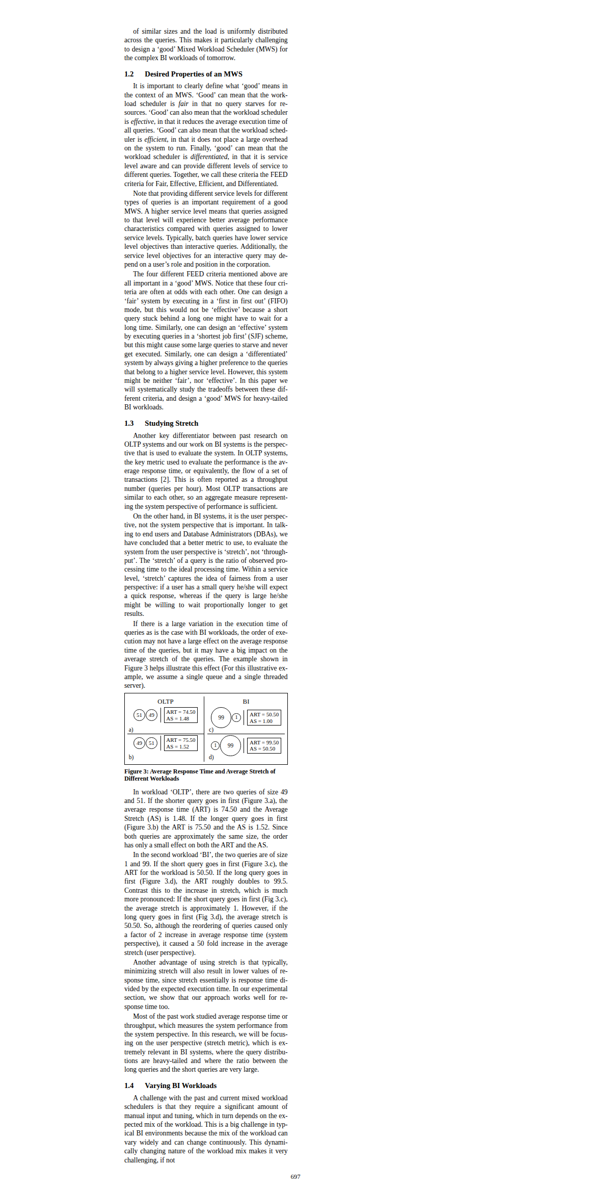of similar sizes and the load is uniformly distributed across the queries. This makes it particularly challenging to design a ‘good’ Mixed Workload Scheduler (MWS) for the complex BI workloads of tomorrow.
1.2 Desired Properties of an MWS
It is important to clearly define what ‘good’ means in the context of an MWS. ‘Good’ can mean that the workload scheduler is fair in that no query starves for resources. ‘Good’ can also mean that the workload scheduler is effective, in that it reduces the average execution time of all queries. ‘Good’ can also mean that the workload scheduler is efficient, in that it does not place a large overhead on the system to run. Finally, ‘good’ can mean that the workload scheduler is differentiated, in that it is service level aware and can provide different levels of service to different queries. Together, we call these criteria the FEED criteria for Fair, Effective, Efficient, and Differentiated.
Note that providing different service levels for different types of queries is an important requirement of a good MWS. A higher service level means that queries assigned to that level will experience better average performance characteristics compared with queries assigned to lower service levels. Typically, batch queries have lower service level objectives than interactive queries. Additionally, the service level objectives for an interactive query may depend on a user’s role and position in the corporation.
The four different FEED criteria mentioned above are all important in a ‘good’ MWS. Notice that these four criteria are often at odds with each other. One can design a ‘fair’ system by executing in a ‘first in first out’ (FIFO) mode, but this would not be ‘effective’ because a short query stuck behind a long one might have to wait for a long time. Similarly, one can design an ‘effective’ system by executing queries in a ‘shortest job first’ (SJF) scheme, but this might cause some large queries to starve and never get executed. Similarly, one can design a ‘differentiated’ system by always giving a higher preference to the queries that belong to a higher service level. However, this system might be neither ‘fair’, nor ‘effective’. In this paper we will systematically study the tradeoffs between these different criteria, and design a ‘good’ MWS for heavy-tailed BI workloads.
1.3 Studying Stretch
Another key differentiator between past research on OLTP systems and our work on BI systems is the perspective that is used to evaluate the system. In OLTP systems, the key metric used to evaluate the performance is the average response time, or equivalently, the flow of a set of transactions [2]. This is often reported as a throughput number (queries per hour). Most OLTP transactions are similar to each other, so an aggregate measure representing the system perspective of performance is sufficient.
On the other hand, in BI systems, it is the user perspective, not the system perspective that is important. In talking to end users and Database Administrators (DBAs), we have concluded that a better metric to use, to evaluate the system from the user perspective is ‘stretch’, not ‘throughput’. The ‘stretch’ of a query is the ratio of observed processing time to the ideal processing time. Within a service level, ‘stretch’ captures the idea of fairness from a user perspective: if a user has a small query he/she will expect a quick response, whereas if the query is large he/she might be willing to wait proportionally longer to get results.
If there is a large variation in the execution time of queries as is the case with BI workloads, the order of execution may not have a large effect on the average response time of the queries, but it may have a big impact on the average stretch of the queries. The example shown in Figure 3 helps illustrate this effect (For this illustrative example, we assume a single queue and a single threaded server).
OLTP
51 49
ART = 74.50
AS = 1.48
a)
BI
99 1
ART = 50.50
AS = 1.00
c)
49 51
ART = 75.50
AS = 1.52
b)
1 99
ART = 99.50
AS = 50.50
d)
Figure 3: Average Response Time and Average Stretch of Different Workloads
In workload ‘OLTP’, there are two queries of size 49 and 51. If the shorter query goes in first (Figure 3.a), the average response time (ART) is 74.50 and the Average Stretch (AS) is 1.48. If the longer query goes in first (Figure 3.b) the ART is 75.50 and the AS is 1.52. Since both queries are approximately the same size, the order has only a small effect on both the ART and the AS.
In the second workload ‘BI’, the two queries are of size 1 and 99. If the short query goes in first (Figure 3.c), the ART for the workload is 50.50. If the long query goes in first (Figure 3.d), the ART roughly doubles to 99.5. Contrast this to the increase in stretch, which is much more pronounced: If the short query goes in first (Fig 3.c), the average stretch is approximately 1. However, if the long query goes in first (Fig 3.d), the average stretch is 50.50. So, although the reordering of queries caused only a factor of 2 increase in average response time (system perspective), it caused a 50 fold increase in the average stretch (user perspective).
Another advantage of using stretch is that typically, minimizing stretch will also result in lower values of response time, since stretch essentially is response time divided by the expected execution time. In our experimental section, we show that our approach works well for response time too.
Most of the past work studied average response time or throughput, which measures the system performance from the system perspective. In this research, we will be focusing on the user perspective (stretch metric), which is extremely relevant in BI systems, where the query distributions are heavy-tailed and where the ratio between the long queries and the short queries are very large.
1.4 Varying BI Workloads
A challenge with the past and current mixed workload schedulers is that they require a significant amount of manual input and tuning, which in turn depends on the expected mix of the workload. This is a big challenge in typical BI environments because the mix of the workload can vary widely and can change continuously. This dynamically changing nature of the workload mix makes it very challenging, if not
697